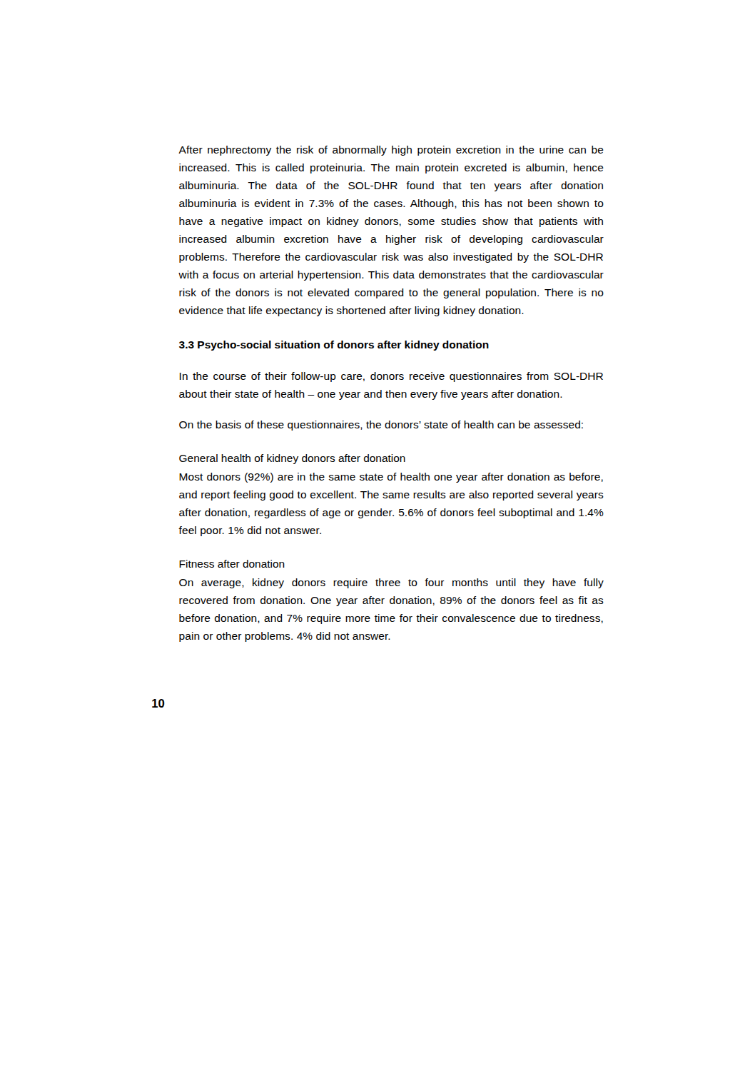After nephrectomy the risk of abnormally high protein excretion in the urine can be increased. This is called proteinuria. The main protein excreted is albumin, hence albuminuria. The data of the SOL-DHR found that ten years after donation albuminuria is evident in 7.3% of the cases. Although, this has not been shown to have a negative impact on kidney donors, some studies show that patients with increased albumin excretion have a higher risk of developing cardiovascular problems. Therefore the cardiovascular risk was also investigated by the SOL-DHR with a focus on arterial hypertension. This data demonstrates that the cardiovascular risk of the donors is not elevated compared to the general population. There is no evidence that life expectancy is shortened after living kidney donation.
3.3 Psycho-social situation of donors after kidney donation
In the course of their follow-up care, donors receive questionnaires from SOL-DHR about their state of health – one year and then every five years after donation.
On the basis of these questionnaires, the donors’ state of health can be assessed:
General health of kidney donors after donation
Most donors (92%) are in the same state of health one year after donation as before, and report feeling good to excellent. The same results are also reported several years after donation, regardless of age or gender. 5.6% of donors feel suboptimal and 1.4% feel poor. 1% did not answer.
Fitness after donation
On average, kidney donors require three to four months until they have fully recovered from donation. One year after donation, 89% of the donors feel as fit as before donation, and 7% require more time for their convalescence due to tiredness, pain or other problems. 4% did not answer.
10